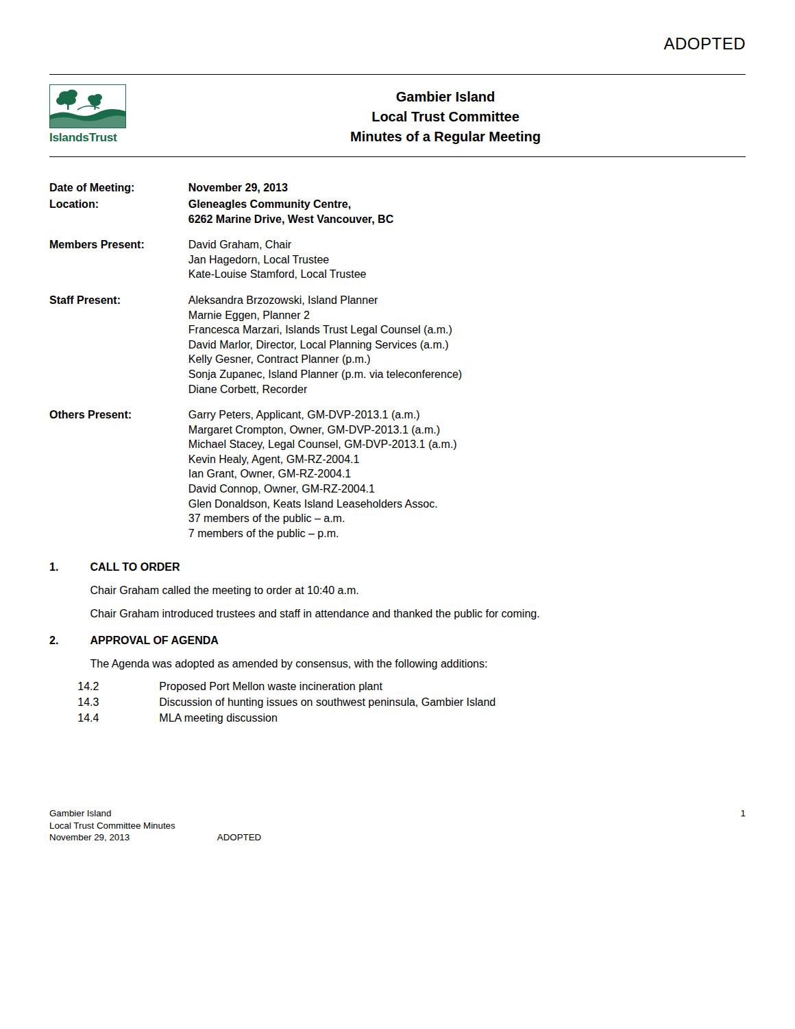ADOPTED
Islands Trust
Gambier Island
Local Trust Committee
Minutes of a Regular Meeting
| Date of Meeting: | November 29, 2013 |
| Location: | Gleneagles Community Centre, 6262 Marine Drive, West Vancouver, BC |
| Members Present: | David Graham, Chair Jan Hagedorn, Local Trustee Kate-Louise Stamford, Local Trustee |
| Staff Present: | Aleksandra Brzozowski, Island Planner Marnie Eggen, Planner 2 Francesca Marzari, Islands Trust Legal Counsel (a.m.) David Marlor, Director, Local Planning Services (a.m.) Kelly Gesner, Contract Planner (p.m.) Sonja Zupanec, Island Planner (p.m. via teleconference) Diane Corbett, Recorder |
| Others Present: | Garry Peters, Applicant, GM-DVP-2013.1 (a.m.) Margaret Crompton, Owner, GM-DVP-2013.1 (a.m.) Michael Stacey, Legal Counsel, GM-DVP-2013.1 (a.m.) Kevin Healy, Agent, GM-RZ-2004.1 Ian Grant, Owner, GM-RZ-2004.1 David Connop, Owner, GM-RZ-2004.1 Glen Donaldson, Keats Island Leaseholders Assoc. 37 members of the public – a.m. 7 members of the public – p.m. |
1. Call to Order
Chair Graham called the meeting to order at 10:40 a.m.
Chair Graham introduced trustees and staff in attendance and thanked the public for coming.
2. Approval of Agenda
The Agenda was adopted as amended by consensus, with the following additions:
14.2 Proposed Port Mellon waste incineration plant
14.3 Discussion of hunting issues on southwest peninsula, Gambier Island
14.4 MLA meeting discussion
Gambier Island
Local Trust Committee Minutes
November 29, 2013
1
ADOPTED